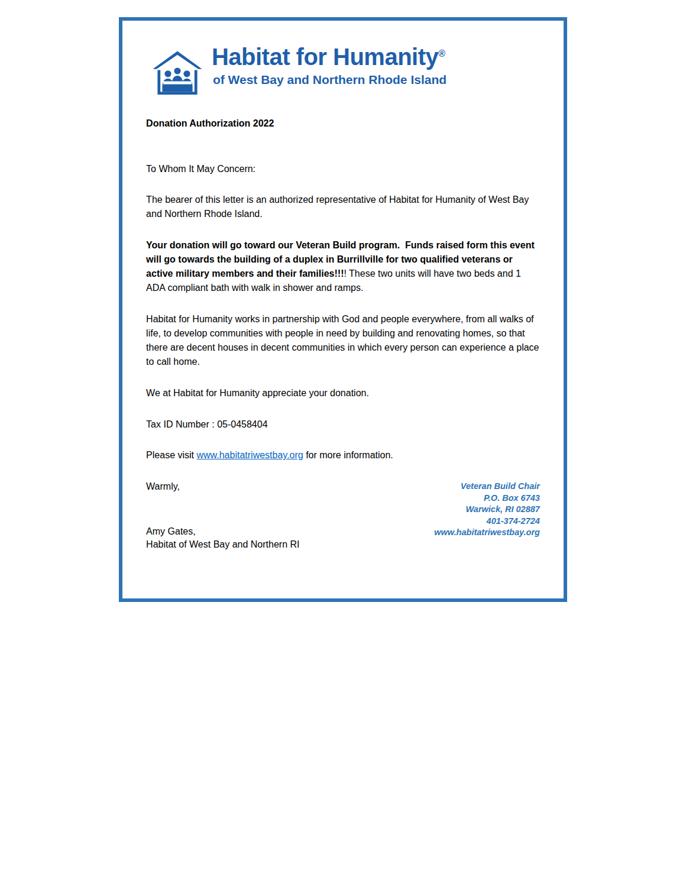Habitat for Humanity®
of West Bay and Northern Rhode Island
Donation Authorization 2022
To Whom It May Concern:
The bearer of this letter is an authorized representative of Habitat for Humanity of West Bay and Northern Rhode Island.
Your donation will go toward our Veteran Build program. Funds raised form this event will go towards the building of a duplex in Burrillville for two qualified veterans or active military members and their families!!!! These two units will have two beds and 1 ADA compliant bath with walk in shower and ramps.
Habitat for Humanity works in partnership with God and people everywhere, from all walks of life, to develop communities with people in need by building and renovating homes, so that there are decent houses in decent communities in which every person can experience a place to call home.
We at Habitat for Humanity appreciate your donation.
Tax ID Number : 05-0458404
Please visit www.habitatriwestbay.org for more information.
Warmly,
Amy Gates,
Habitat of West Bay and Northern RI
Veteran Build Chair
P.O. Box 6743
Warwick, RI 02887
401-374-2724
www.habitatriwestbay.org